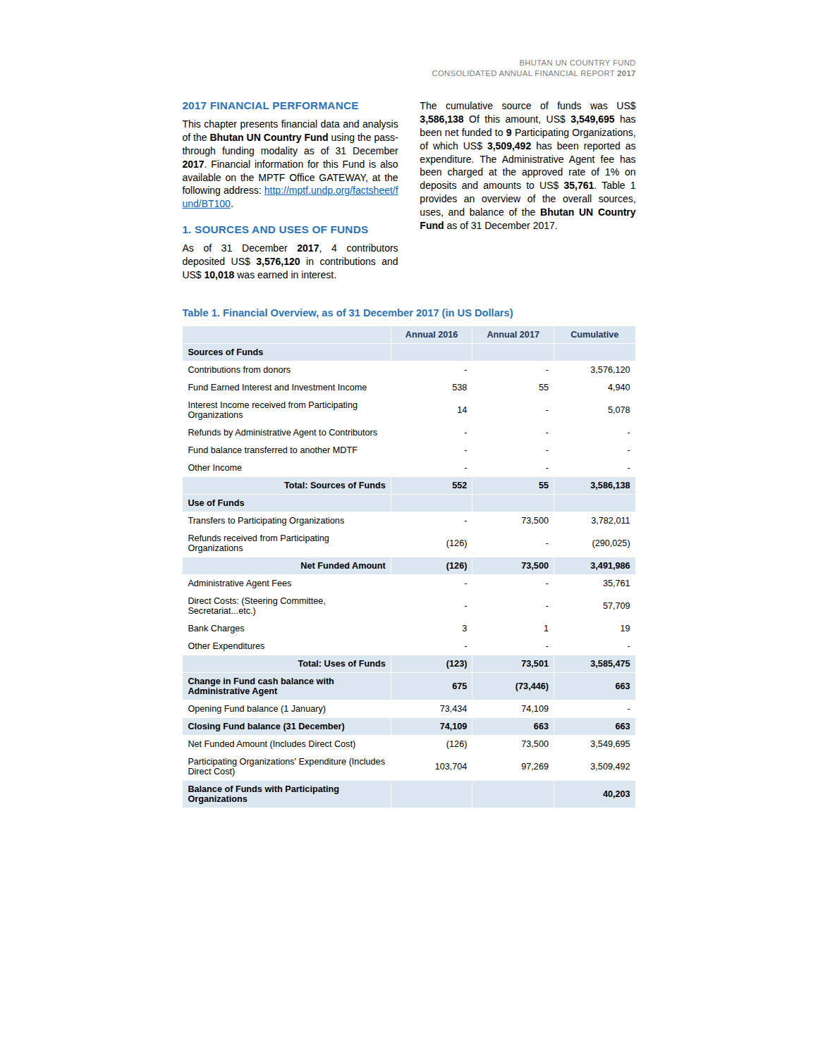BHUTAN UN COUNTRY FUND
CONSOLIDATED ANNUAL FINANCIAL REPORT 2017
2017 FINANCIAL PERFORMANCE
This chapter presents financial data and analysis of the Bhutan UN Country Fund using the pass-through funding modality as of 31 December 2017. Financial information for this Fund is also available on the MPTF Office GATEWAY, at the following address: http://mptf.undp.org/factsheet/fund/BT100.
1. SOURCES AND USES OF FUNDS
As of 31 December 2017, 4 contributors deposited US$ 3,576,120 in contributions and US$ 10,018 was earned in interest.
The cumulative source of funds was US$ 3,586,138 Of this amount, US$ 3,549,695 has been net funded to 9 Participating Organizations, of which US$ 3,509,492 has been reported as expenditure. The Administrative Agent fee has been charged at the approved rate of 1% on deposits and amounts to US$ 35,761. Table 1 provides an overview of the overall sources, uses, and balance of the Bhutan UN Country Fund as of 31 December 2017.
Table 1. Financial Overview, as of 31 December 2017 (in US Dollars)
| | Annual 2016 | Annual 2017 | Cumulative |
| --- | --- | --- | --- |
| Sources of Funds | | | |
| Contributions from donors | - | - | 3,576,120 |
| Fund Earned Interest and Investment Income | 538 | 55 | 4,940 |
| Interest Income received from Participating Organizations | 14 | - | 5,078 |
| Refunds by Administrative Agent to Contributors | - | - | - |
| Fund balance transferred to another MDTF | - | - | - |
| Other Income | - | - | - |
| Total: Sources of Funds | 552 | 55 | 3,586,138 |
| Use of Funds | | | |
| Transfers to Participating Organizations | - | 73,500 | 3,782,011 |
| Refunds received from Participating Organizations | (126) | - | (290,025) |
| Net Funded Amount | (126) | 73,500 | 3,491,986 |
| Administrative Agent Fees | - | - | 35,761 |
| Direct Costs: (Steering Committee, Secretariat...etc.) | - | - | 57,709 |
| Bank Charges | 3 | 1 | 19 |
| Other Expenditures | - | - | - |
| Total: Uses of Funds | (123) | 73,501 | 3,585,475 |
| Change in Fund cash balance with Administrative Agent | 675 | (73,446) | 663 |
| Opening Fund balance (1 January) | 73,434 | 74,109 | - |
| Closing Fund balance (31 December) | 74,109 | 663 | 663 |
| Net Funded Amount (Includes Direct Cost) | (126) | 73,500 | 3,549,695 |
| Participating Organizations' Expenditure (Includes Direct Cost) | 103,704 | 97,269 | 3,509,492 |
| Balance of Funds with Participating Organizations | | | 40,203 |